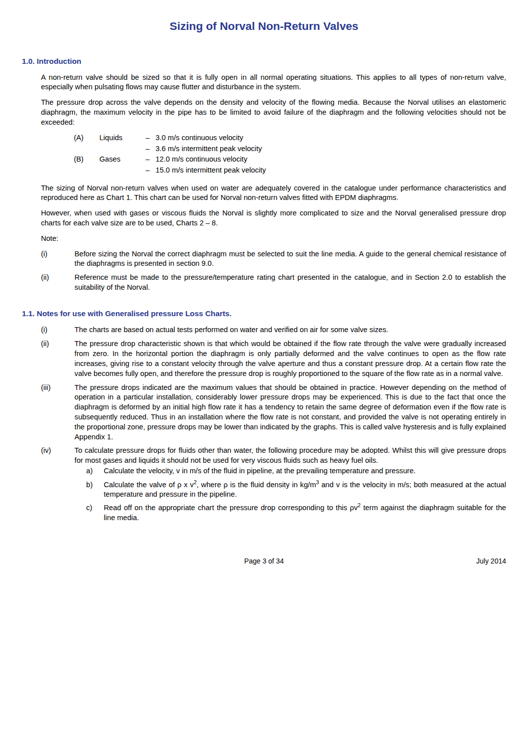Sizing of Norval Non-Return Valves
1.0. Introduction
A non-return valve should be sized so that it is fully open in all normal operating situations. This applies to all types of non-return valve, especially when pulsating flows may cause flutter and disturbance in the system.
The pressure drop across the valve depends on the density and velocity of the flowing media. Because the Norval utilises an elastomeric diaphragm, the maximum velocity in the pipe has to be limited to avoid failure of the diaphragm and the following velocities should not be exceeded:
| (A) | Liquids | – | 3.0 m/s continuous velocity |
| | | – | 3.6 m/s intermittent peak velocity |
| (B) | Gases | – | 12.0 m/s continuous velocity |
| | | – | 15.0 m/s intermittent peak velocity |
The sizing of Norval non-return valves when used on water are adequately covered in the catalogue under performance characteristics and reproduced here as Chart 1. This chart can be used for Norval non-return valves fitted with EPDM diaphragms.
However, when used with gases or viscous fluids the Norval is slightly more complicated to size and the Norval generalised pressure drop charts for each valve size are to be used, Charts 2 – 8.
Note:
| (i) | Before sizing the Norval the correct diaphragm must be selected to suit the line media. A guide to the general chemical resistance of the diaphragms is presented in section 9.0. |
| (ii) | Reference must be made to the pressure/temperature rating chart presented in the catalogue, and in Section 2.0 to establish the suitability of the Norval. |
1.1. Notes for use with Generalised pressure Loss Charts.
| (i) | The charts are based on actual tests performed on water and verified on air for some valve sizes. |
| (ii) | The pressure drop characteristic shown is that which would be obtained if the flow rate through the valve were gradually increased from zero. In the horizontal portion the diaphragm is only partially deformed and the valve continues to open as the flow rate increases, giving rise to a constant velocity through the valve aperture and thus a constant pressure drop. At a certain flow rate the valve becomes fully open, and therefore the pressure drop is roughly proportioned to the square of the flow rate as in a normal valve. |
| (iii) | The pressure drops indicated are the maximum values that should be obtained in practice. However depending on the method of operation in a particular installation, considerably lower pressure drops may be experienced. This is due to the fact that once the diaphragm is deformed by an initial high flow rate it has a tendency to retain the same degree of deformation even if the flow rate is subsequently reduced. Thus in an installation where the flow rate is not constant, and provided the valve is not operating entirely in the proportional zone, pressure drops may be lower than indicated by the graphs. This is called valve hysteresis and is fully explained Appendix 1. |
| (iv) | To calculate pressure drops for fluids other than water, the following procedure may be adopted. Whilst this will give pressure drops for most gases and liquids it should not be used for very viscous fluids such as heavy fuel oils. / a) / Calculate the velocity, v in m/s of the fluid in pipeline, at the prevailing temperature and pressure. / / b) / Calculate the valve of ρ x v 2 , where ρ is the fluid density in kg/m 3 and v is the velocity in m/s; both measured at the actual temperature and pressure in the pipeline. / / c) / Read off on the appropriate chart the pressure drop corresponding to this ρv 2 term against the diaphragm suitable for the line media. / |
Page 3 of 34 July 2014